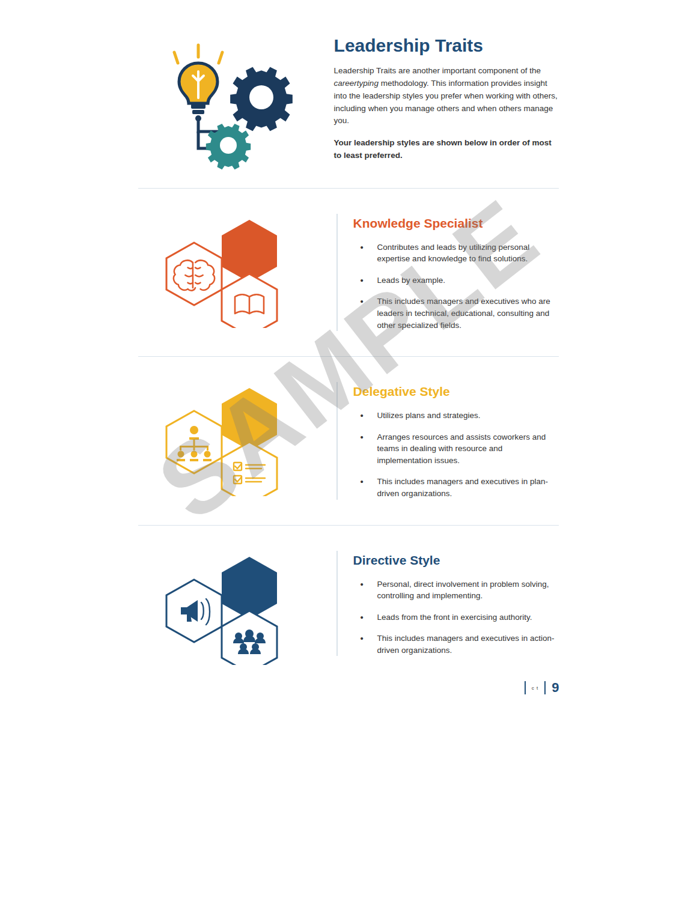SAMPLE
Leadership Traits
Leadership Traits are another important component of the careertyping methodology. This information provides insight into the leadership styles you prefer when working with others, including when you manage others and when others manage you.
Your leadership styles are shown below in order of most to least preferred.
Knowledge Specialist
Contributes and leads by utilizing personal expertise and knowledge to find solutions.
Leads by example.
This includes managers and executives who are leaders in technical, educational, consulting and other specialized fields.
Delegative Style
Utilizes plans and strategies.
Arranges resources and assists coworkers and teams in dealing with resource and implementation issues.
This includes managers and executives in plan-driven organizations.
Directive Style
Personal, direct involvement in problem solving, controlling and implementing.
Leads from the front in exercising authority.
This includes managers and executives in action-driven organizations.
c t 9